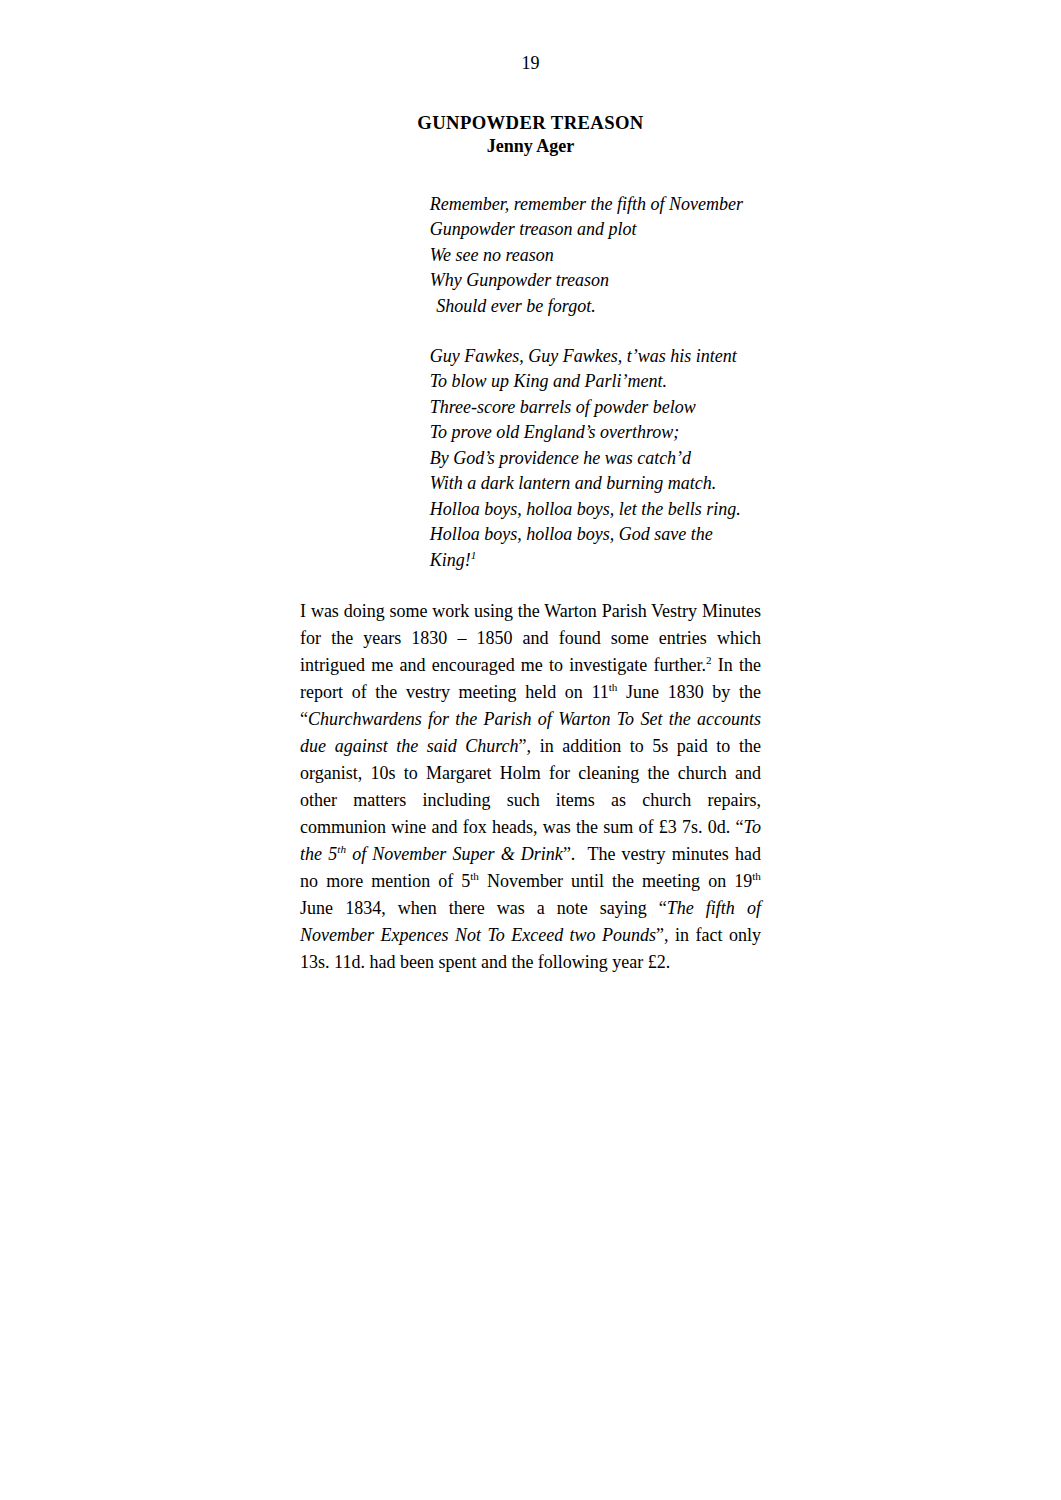19
Gunpowder Treason
Jenny Ager
Remember, remember the fifth of November
Gunpowder treason and plot
We see no reason
Why Gunpowder treason
Should ever be forgot.
Guy Fawkes, Guy Fawkes, t’was his intent
To blow up King and Parli’ment.
Three-score barrels of powder below
To prove old England’s overthrow;
By God’s providence he was catch’d
With a dark lantern and burning match.
Holloa boys, holloa boys, let the bells ring.
Holloa boys, holloa boys, God save the King!1
I was doing some work using the Warton Parish Vestry Minutes for the years 1830 – 1850 and found some entries which intrigued me and encouraged me to investigate further.2 In the report of the vestry meeting held on 11th June 1830 by the “Churchwardens for the Parish of Warton To Set the accounts due against the said Church”, in addition to 5s paid to the organist, 10s to Margaret Holm for cleaning the church and other matters including such items as church repairs, communion wine and fox heads, was the sum of £3 7s. 0d. “To the 5th of November Super & Drink”. The vestry minutes had no more mention of 5th November until the meeting on 19th June 1834, when there was a note saying “The fifth of November Expences Not To Exceed two Pounds”, in fact only 13s. 11d. had been spent and the following year £2.